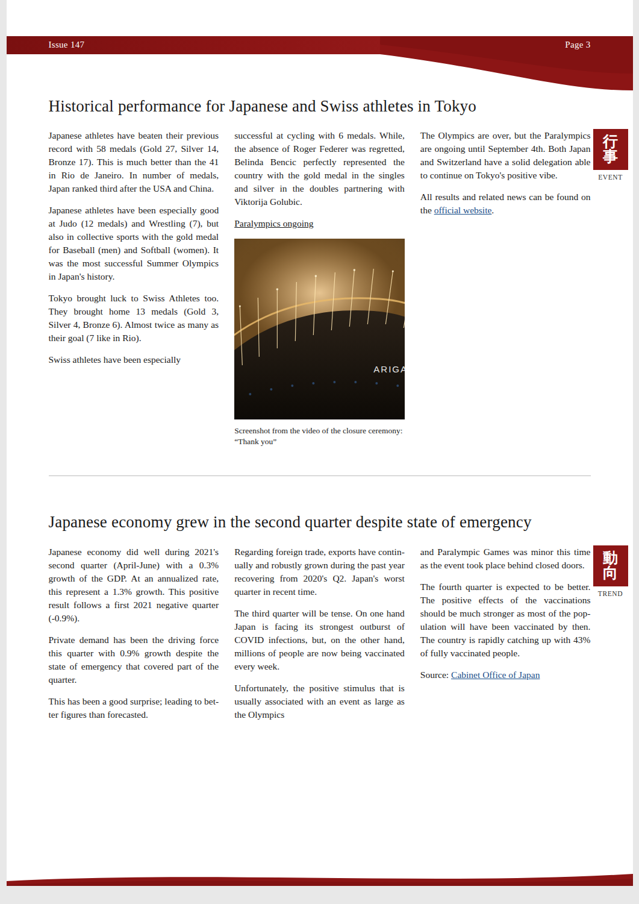Issue 147
Page 3
Historical performance for Japanese and Swiss athletes in Tokyo
行事
EVENT
Japanese athletes have beaten their previous record with 58 medals (Gold 27, Silver 14, Bronze 17). This is much better than the 41 in Rio de Janeiro. In number of medals, Japan ranked third after the USA and China.
Japanese athletes have been especially good at Judo (12 medals) and Wrestling (7), but also in collective sports with the gold medal for Baseball (men) and Softball (women). It was the most successful Summer Olympics in Japan's history.
Tokyo brought luck to Swiss Athletes too. They brought home 13 medals (Gold 3, Silver 4, Bronze 6). Almost twice as many as their goal (7 like in Rio).
Swiss athletes have been especially
successful at cycling with 6 medals. While, the absence of Roger Federer was regretted, Belinda Bencic perfectly represented the country with the gold medal in the singles and silver in the doubles partnering with Viktorija Golubic.
Paralympics ongoing
ARIGATO
Screenshot from the video of the closure ceremony: “Thank you”
The Olympics are over, but the Paralympics are ongoing until September 4th. Both Japan and Switzerland have a solid delegation able to continue on Tokyo's positive vibe.
All results and related news can be found on the official website.
Japanese economy grew in the second quarter despite state of emergency
動向
TREND
Japanese economy did well during 2021's second quarter (April-June) with a 0.3% growth of the GDP. At an annualized rate, this represent a 1.3% growth. This positive result follows a first 2021 negative quarter (-0.9%).
Private demand has been the driving force this quarter with 0.9% growth despite the state of emergency that covered part of the quarter.
This has been a good surprise; leading to better figures than forecasted.
Regarding foreign trade, exports have continually and robustly grown during the past year recovering from 2020's Q2. Japan's worst quarter in recent time.
The third quarter will be tense. On one hand Japan is facing its strongest outburst of COVID infections, but, on the other hand, millions of people are now being vaccinated every week.
Unfortunately, the positive stimulus that is usually associated with an event as large as the Olympics
and Paralympic Games was minor this time as the event took place behind closed doors.
The fourth quarter is expected to be better. The positive effects of the vaccinations should be much stronger as most of the population will have been vaccinated by then. The country is rapidly catching up with 43% of fully vaccinated people.
Source: Cabinet Office of Japan